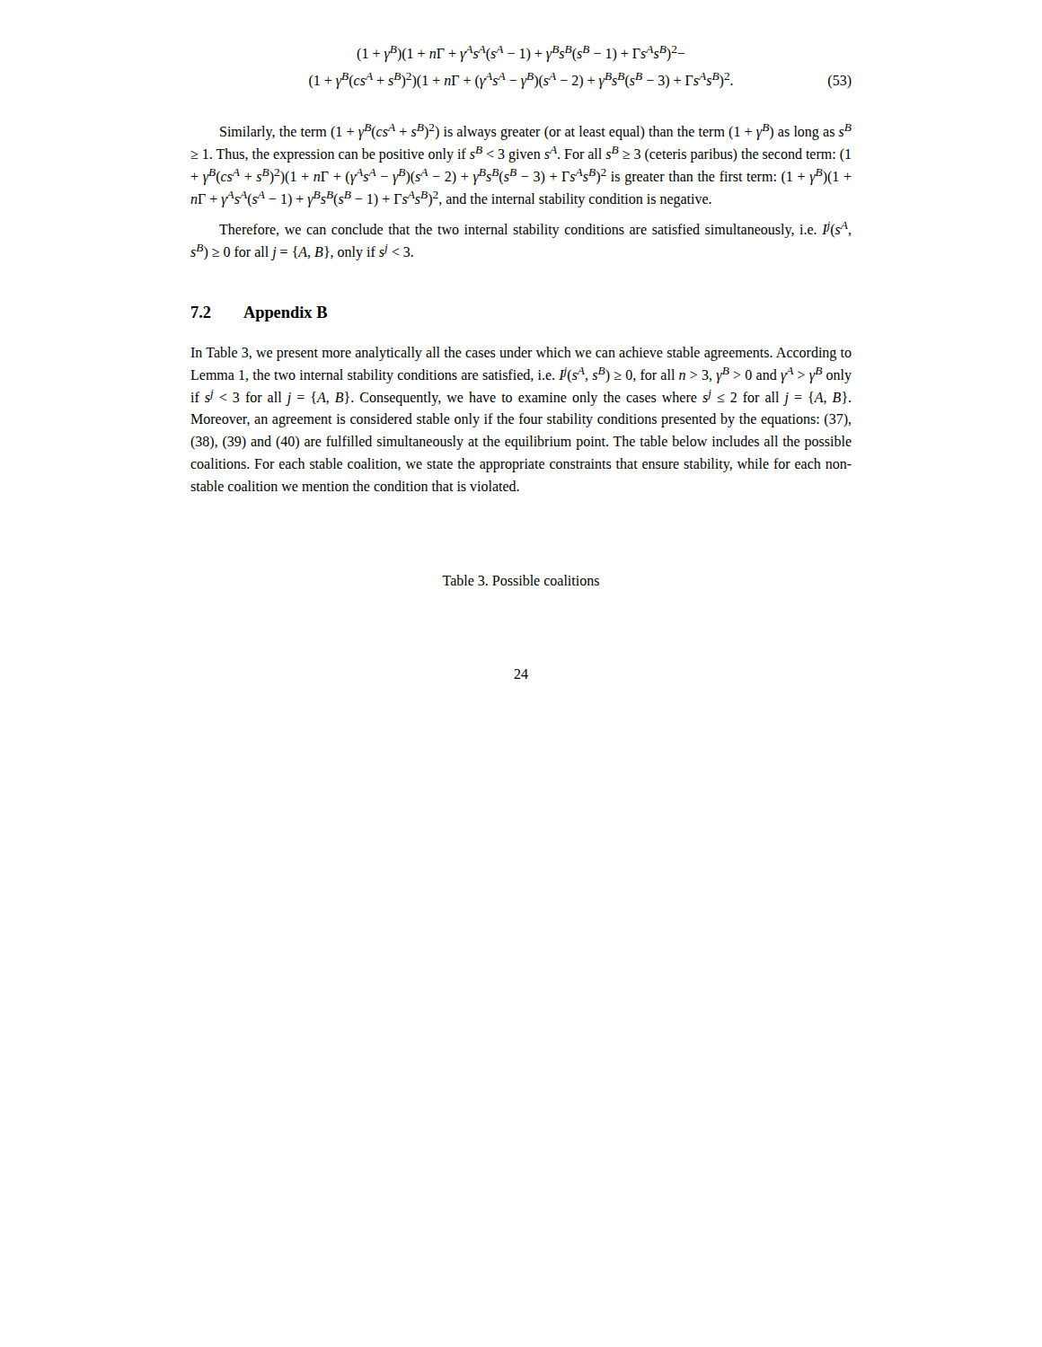(1 + γB)(1 + n Γ + γAsA(sA − 1) + γBsB(sB − 1) + ΓsAsB)2− (1 + γB(csA + sB)2)(1 + n Γ + (γAsA − γB)(sA − 2) + γBsB(sB − 3) + ΓsAsB)2. (53)
Similarly, the term (1 + γB(csA + sB)2) is always greater (or at least equal) than the term (1 + γB) as long as sB ≥ 1. Thus, the expression can be positive only if sB < 3 given sA. For all sB ≥ 3 (ceteris paribus) the second term: (1 + γB(csA + sB)2)(1 + n Γ + (γAsA − γB)(sA − 2) + γBsB(sB − 3) + ΓsAsB)2 is greater than the first term: (1 + γB)(1 + n Γ + γAsA(sA − 1) + γBsB(sB − 1) + ΓsAsB)2, and the internal stability condition is negative.
Therefore, we can conclude that the two internal stability conditions are satisfied simultaneously, i.e. Ij(sA, sB) ≥ 0 for all j = {A, B}, only if sj < 3.
7.2 Appendix B
In Table 3, we present more analytically all the cases under which we can achieve stable agreements. According to Lemma 1, the two internal stability conditions are satisfied, i.e. Ij(sA, sB) ≥ 0, for all n > 3, γB > 0 and γA > γB only if sj < 3 for all j = {A, B}. Consequently, we have to examine only the cases where sj ≤ 2 for all j = {A, B}. Moreover, an agreement is considered stable only if the four stability conditions presented by the equations: (37), (38), (39) and (40) are fulfilled simultaneously at the equilibrium point. The table below includes all the possible coalitions. For each stable coalition, we state the appropriate constraints that ensure stability, while for each non-stable coalition we mention the condition that is violated.
Table 3. Possible coalitions
24